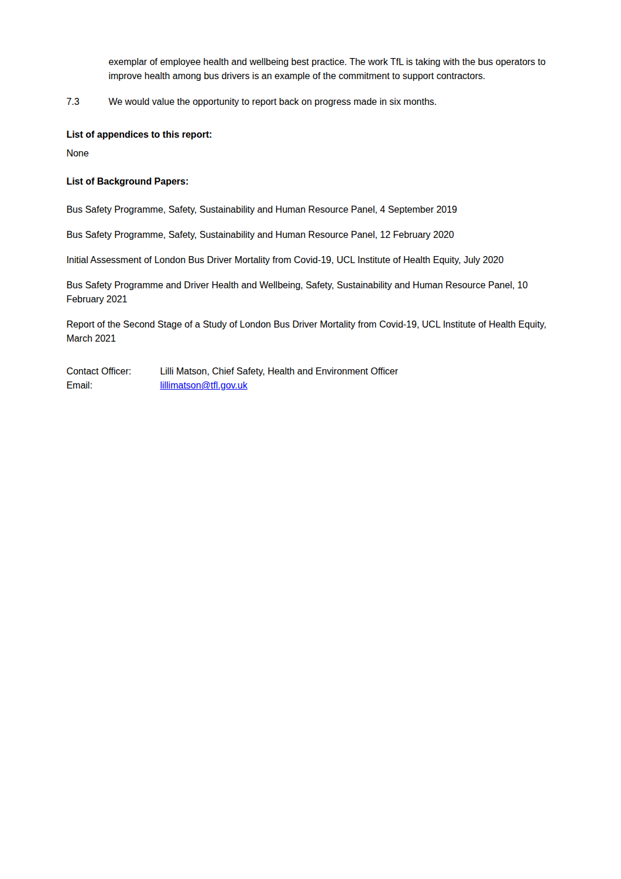exemplar of employee health and wellbeing best practice. The work TfL is taking with the bus operators to improve health among bus drivers is an example of the commitment to support contractors.
7.3
We would value the opportunity to report back on progress made in six months.
List of appendices to this report:
None
List of Background Papers:
Bus Safety Programme, Safety, Sustainability and Human Resource Panel, 4 September 2019
Bus Safety Programme, Safety, Sustainability and Human Resource Panel, 12 February 2020
Initial Assessment of London Bus Driver Mortality from Covid-19, UCL Institute of Health Equity, July 2020
Bus Safety Programme and Driver Health and Wellbeing, Safety, Sustainability and Human Resource Panel, 10 February 2021
Report of the Second Stage of a Study of London Bus Driver Mortality from Covid-19, UCL Institute of Health Equity, March 2021
Contact Officer:
Lilli Matson, Chief Safety, Health and Environment Officer
Email:
lillimatson@tfl.gov.uk